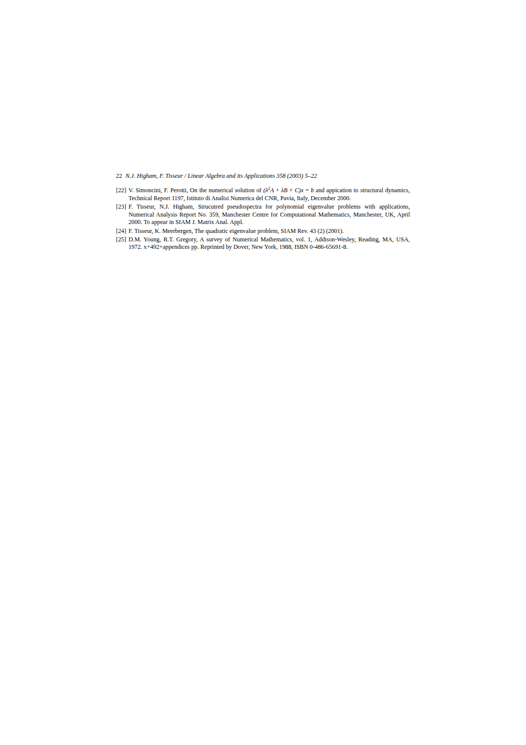22 N.J. Higham, F. Tisseur / Linear Algebra and its Applications 358 (2003) 5–22
[22] V. Simoncini, F. Perotti, On the numerical solution of (λ2A + λB + C)x = b and appication to structural dynamics, Technical Report 1197, Istituto di Analisi Numerica del CNR, Pavia, Italy, December 2000.
[23] F. Tisseur, N.J. Higham, Strucutred pseudospectra for polynomial eigenvalue problems with applications, Numerical Analysis Report No. 359, Manchester Centre for Computational Mathematics, Manchester, UK, April 2000. To appear in SIAM J. Matrix Anal. Appl.
[24] F. Tisseur, K. Meerbergen, The quadratic eigenvalue problem, SIAM Rev. 43 (2) (2001).
[25] D.M. Young, R.T. Gregory, A survey of Numerical Mathematics, vol. 1, Addison-Wesley, Reading, MA, USA, 1972. x+492+appendices pp. Reprinted by Dover, New York, 1988, ISBN 0-486-65691-8.